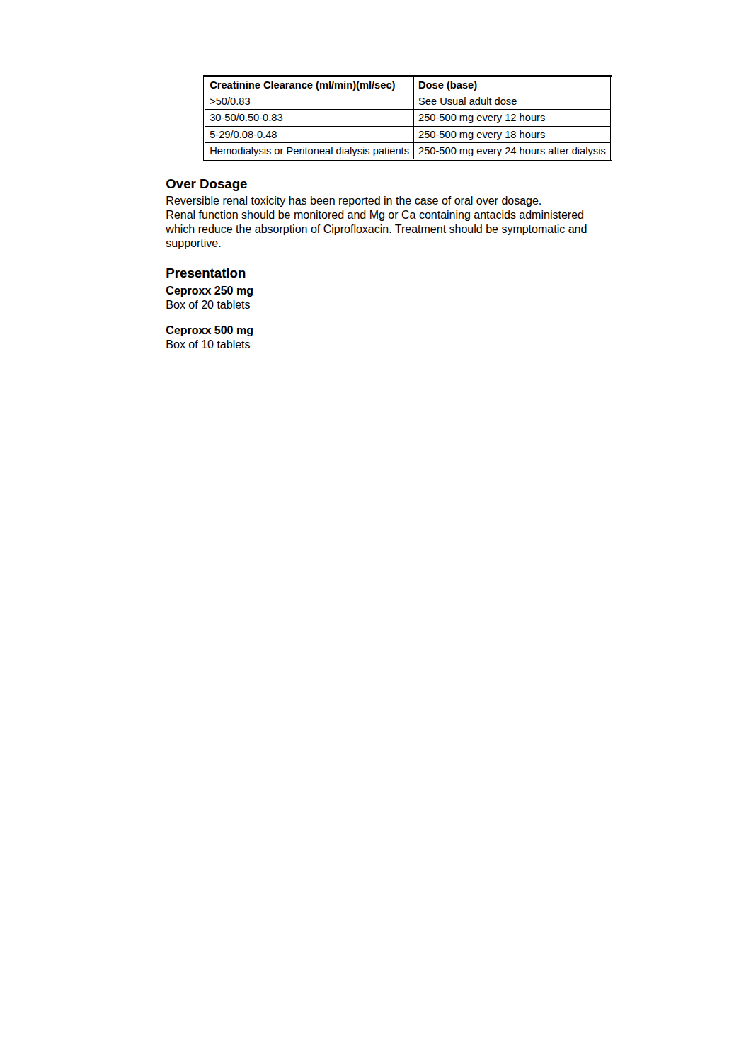| Creatinine Clearance (ml/min)(ml/sec) | Dose (base) |
| --- | --- |
| >50/0.83 | See Usual adult dose |
| 30-50/0.50-0.83 | 250-500 mg every 12 hours |
| 5-29/0.08-0.48 | 250-500 mg every 18 hours |
| Hemodialysis or Peritoneal dialysis patients | 250-500 mg every 24 hours after dialysis |
Over Dosage
Reversible renal toxicity has been reported in the case of oral over dosage.
Renal function should be monitored and Mg or Ca containing antacids administered which reduce the absorption of Ciprofloxacin. Treatment should be symptomatic and supportive.
Presentation
Ceproxx 250 mg
Box of 20 tablets
Ceproxx 500 mg
Box of 10 tablets